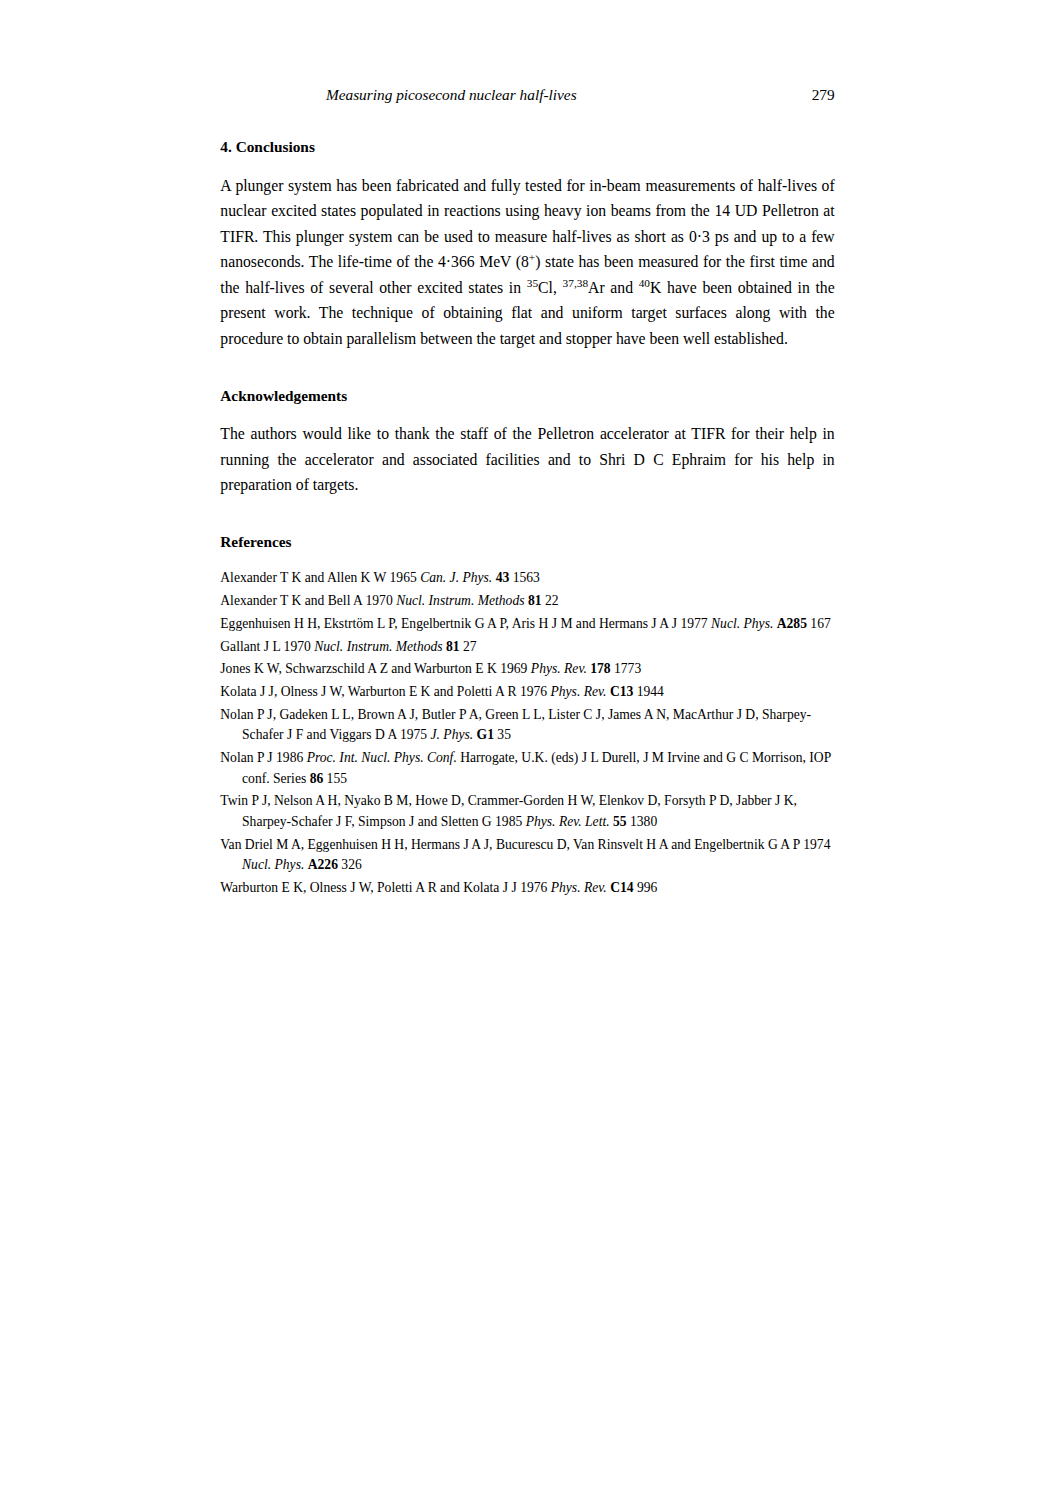Measuring picosecond nuclear half-lives 279
4. Conclusions
A plunger system has been fabricated and fully tested for in-beam measurements of half-lives of nuclear excited states populated in reactions using heavy ion beams from the 14 UD Pelletron at TIFR. This plunger system can be used to measure half-lives as short as 0·3 ps and up to a few nanoseconds. The life-time of the 4·366 MeV (8+) state has been measured for the first time and the half-lives of several other excited states in 35Cl, 37,38Ar and 40K have been obtained in the present work. The technique of obtaining flat and uniform target surfaces along with the procedure to obtain parallelism between the target and stopper have been well established.
Acknowledgements
The authors would like to thank the staff of the Pelletron accelerator at TIFR for their help in running the accelerator and associated facilities and to Shri D C Ephraim for his help in preparation of targets.
References
Alexander T K and Allen K W 1965 Can. J. Phys. 43 1563
Alexander T K and Bell A 1970 Nucl. Instrum. Methods 81 22
Eggenhuisen H H, Ekstrtöm L P, Engelbertnik G A P, Aris H J M and Hermans J A J 1977 Nucl. Phys. A285 167
Gallant J L 1970 Nucl. Instrum. Methods 81 27
Jones K W, Schwarzschild A Z and Warburton E K 1969 Phys. Rev. 178 1773
Kolata J J, Olness J W, Warburton E K and Poletti A R 1976 Phys. Rev. C13 1944
Nolan P J, Gadeken L L, Brown A J, Butler P A, Green L L, Lister C J, James A N, MacArthur J D, Sharpey-Schafer J F and Viggars D A 1975 J. Phys. G1 35
Nolan P J 1986 Proc. Int. Nucl. Phys. Conf. Harrogate, U.K. (eds) J L Durell, J M Irvine and G C Morrison, IOP conf. Series 86 155
Twin P J, Nelson A H, Nyako B M, Howe D, Crammer-Gorden H W, Elenkov D, Forsyth P D, Jabber J K, Sharpey-Schafer J F, Simpson J and Sletten G 1985 Phys. Rev. Lett. 55 1380
Van Driel M A, Eggenhuisen H H, Hermans J A J, Bucurescu D, Van Rinsvelt H A and Engelbertnik G A P 1974 Nucl. Phys. A226 326
Warburton E K, Olness J W, Poletti A R and Kolata J J 1976 Phys. Rev. C14 996